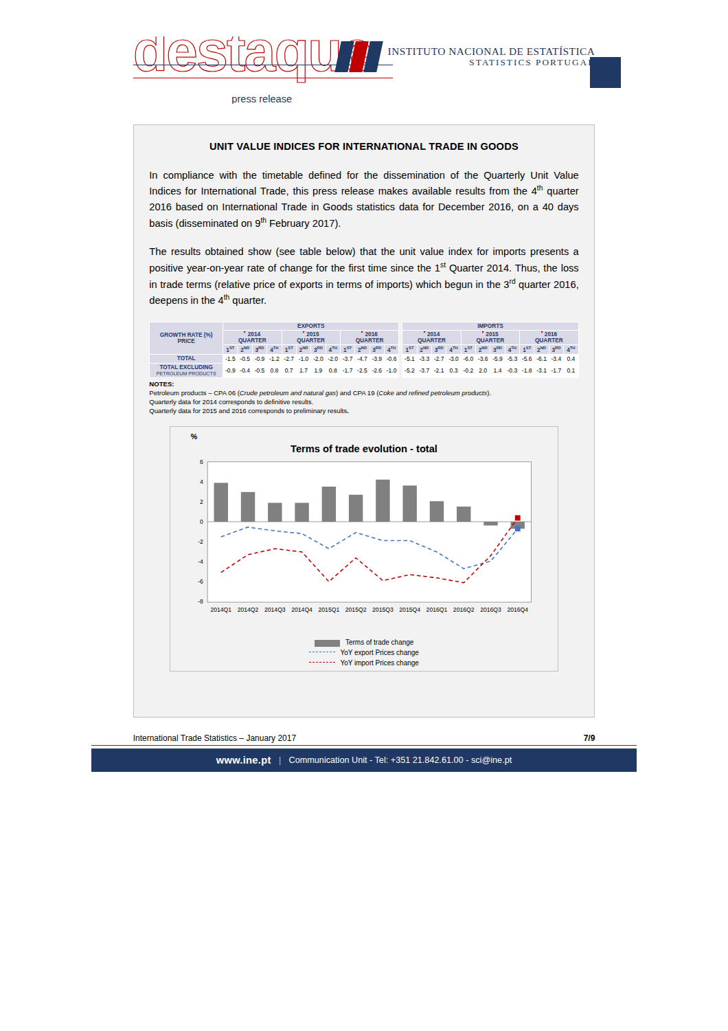destaque
press release
INSTITUTO NACIONAL DE ESTATÍSTICA
STATISTICS PORTUGAL
UNIT VALUE INDICES FOR INTERNATIONAL TRADE IN GOODS
In compliance with the timetable defined for the dissemination of the Quarterly Unit Value Indices for International Trade, this press release makes available results from the 4th quarter 2016 based on International Trade in Goods statistics data for December 2016, on a 40 days basis (disseminated on 9th February 2017).
The results obtained show (see table below) that the unit value index for imports presents a positive year-on-year rate of change for the first time since the 1st Quarter 2014. Thus, the loss in trade terms (relative price of exports in terms of imports) which begun in the 3rd quarter 2016, deepens in the 4th quarter.
| GROWTH RATE (%) PRICE | EXPORTS | | IMPORTS |
| --- | --- | --- | --- |
| 2014 QUARTER | 2015 QUARTER | 2016 QUARTER | | 2014 QUARTER | 2015 QUARTER | 2016 QUARTER |
| 1 st | 2 nd | 3 rd | 4 th | 1 st | 2 nd | 3 rd | 4 th | 1 st | 2 nd | 3 rd | 4 th | | 1 st | 2 nd | 3 rd | 4 th | 1 st | 2 nd | 3 rd | 4 th | 1 st | 2 nd | 3 rd | 4 th |
| TOTAL | -1.5 | -0.5 | -0.9 | -1.2 | -2.7 | -1.0 | -2.0 | -2.0 | -3.7 | -4.7 | -3.9 | -0.6 | | -5.1 | -3.3 | -2.7 | -3.0 | -6.0 | -3.6 | -5.9 | -5.3 | -5.6 | -6.1 | -3.4 | 0.4 |
| TOTAL EXCLUDING PETROLEUM PRODUCTS | -0.9 | -0.4 | -0.5 | 0.8 | 0.7 | 1.7 | 1.9 | 0.8 | -1.7 | -2.5 | -2.6 | -1.0 | | -5.2 | -3.7 | -2.1 | 0.3 | -0.2 | 2.0 | 1.4 | -0.3 | -1.8 | -3.1 | -1.7 | 0.1 |
NOTES:
Petroleum products – CPA 06 (Crude petroleum and natural gas) and CPA 19 (Coke and refined petroleum products).
Quarterly data for 2014 corresponds to definitive results.
Quarterly data for 2015 and 2016 corresponds to preliminary results.
%
Terms of trade evolution - total
6 4 2 0 -2 -4 -6 -8 2014Q1 2014Q2 2014Q3 2014Q4 2015Q1 2015Q2 2015Q3 2015Q4 2016Q1 2016Q2 2016Q3 2016Q4
Terms of trade change
YoY export Prices change
YoY import Prices change
International Trade Statistics – January 2017
7/9
www.ine.pt | Communication Unit - Tel: +351 21.842.61.00 - sci@ine.pt